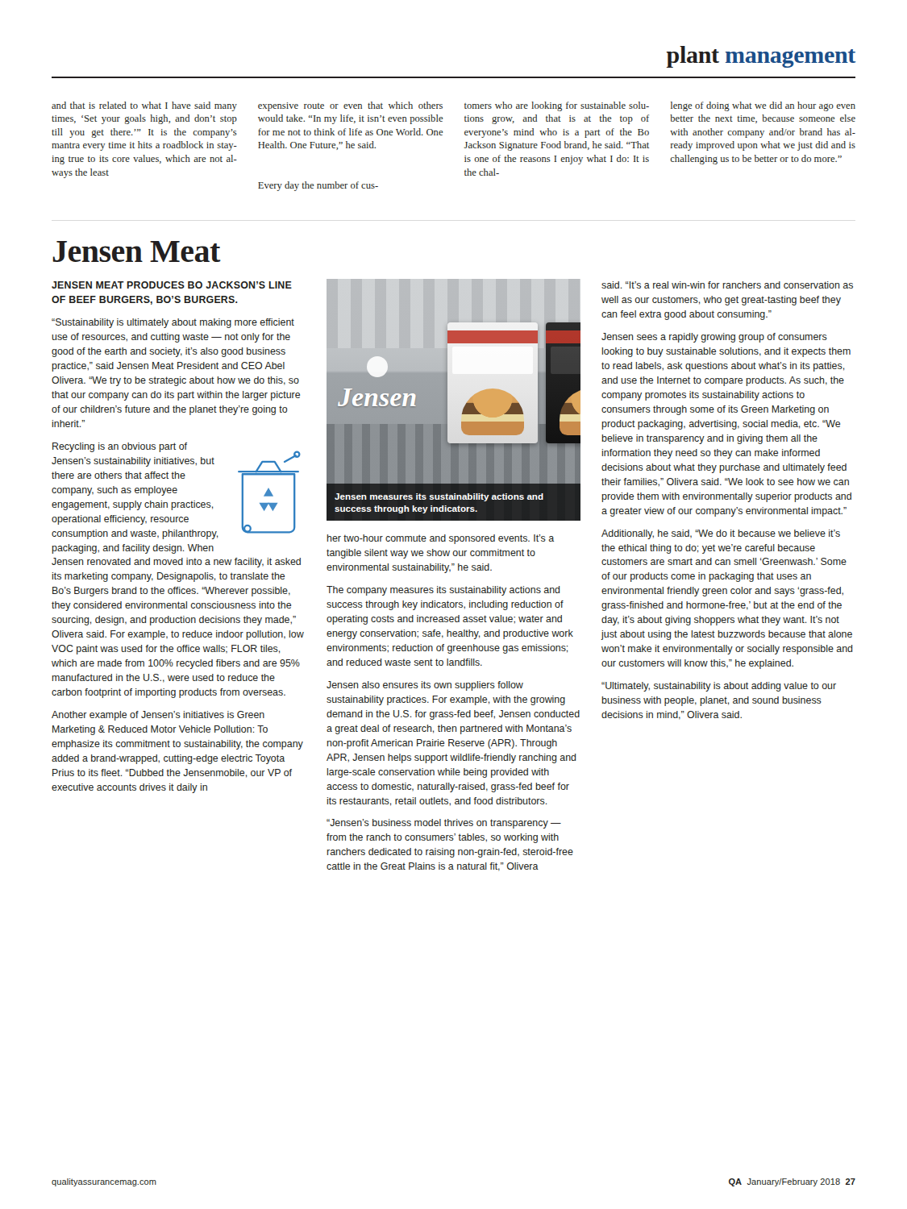plant management
and that is related to what I have said many times, ‘Set your goals high, and don’t stop till you get there.’” It is the company’s mantra every time it hits a roadblock in staying true to its core values, which are not always the least
expensive route or even that which others would take. “In my life, it isn’t even possible for me not to think of life as One World. One Health. One Future,” he said.
tomers who are looking for sustainable solutions grow, and that is at the top of everyone’s mind who is a part of the Bo Jackson Signature Food brand, he said. “That is one of the reasons I enjoy what I do: It is the chal-
lenge of doing what we did an hour ago even better the next time, because someone else with another company and/or brand has already improved upon what we just did and is challenging us to be better or to do more.”
Every day the number of cus-
Jensen Meat
Jensen Meat produces Bo Jackson’s line of beef burgers, Bo’s Burgers.
“Sustainability is ultimately about making more efficient use of resources, and cutting waste — not only for the good of the earth and society, it’s also good business practice,” said Jensen Meat President and CEO Abel Olivera. “We try to be strategic about how we do this, so that our company can do its part within the larger picture of our children’s future and the planet they’re going to inherit.”
Recycling is an obvious part of Jensen’s sustainability initiatives, but there are others that affect the company, such as employee engagement, supply chain practices, operational efficiency, resource consumption and waste, philanthropy, packaging, and facility design. When Jensen renovated and moved into a new facility, it asked its marketing company, Designapolis, to translate the Bo’s Burgers brand to the offices. “Wherever possible, they considered environmental consciousness into the sourcing, design, and production decisions they made,” Olivera said. For example, to reduce indoor pollution, low VOC paint was used for the office walls; FLOR tiles, which are made from 100% recycled fibers and are 95% manufactured in the U.S., were used to reduce the carbon footprint of importing products from overseas.
Another example of Jensen’s initiatives is Green Marketing & Reduced Motor Vehicle Pollution: To emphasize its commitment to sustainability, the company added a brand-wrapped, cutting-edge electric Toyota Prius to its fleet. “Dubbed the Jensenmobile, our VP of executive accounts drives it daily in
Jensen
Jensen measures its sustainability actions and success through key indicators.
her two-hour commute and sponsored events. It’s a tangible silent way we show our commitment to environmental sustainability,” he said.
The company measures its sustainability actions and success through key indicators, including reduction of operating costs and increased asset value; water and energy conservation; safe, healthy, and productive work environments; reduction of greenhouse gas emissions; and reduced waste sent to landfills.
Jensen also ensures its own suppliers follow sustainability practices. For example, with the growing demand in the U.S. for grass-fed beef, Jensen conducted a great deal of research, then partnered with Montana’s non-profit American Prairie Reserve (APR). Through APR, Jensen helps support wildlife-friendly ranching and large-scale conservation while being provided with access to domestic, naturally-raised, grass-fed beef for its restaurants, retail outlets, and food distributors.
“Jensen’s business model thrives on transparency — from the ranch to consumers’ tables, so working with ranchers dedicated to raising non-grain-fed, steroid-free cattle in the Great Plains is a natural fit,” Olivera
said. “It’s a real win-win for ranchers and conservation as well as our customers, who get great-tasting beef they can feel extra good about consuming.”
Jensen sees a rapidly growing group of consumers looking to buy sustainable solutions, and it expects them to read labels, ask questions about what’s in its patties, and use the Internet to compare products. As such, the company promotes its sustainability actions to consumers through some of its Green Marketing on product packaging, advertising, social media, etc. “We believe in transparency and in giving them all the information they need so they can make informed decisions about what they purchase and ultimately feed their families,” Olivera said. “We look to see how we can provide them with environmentally superior products and a greater view of our company’s environmental impact.”
Additionally, he said, “We do it because we believe it’s the ethical thing to do; yet we’re careful because customers are smart and can smell ‘Greenwash.’ Some of our products come in packaging that uses an environmental friendly green color and says ‘grass-fed, grass-finished and hormone-free,’ but at the end of the day, it’s about giving shoppers what they want. It’s not just about using the latest buzzwords because that alone won’t make it environmentally or socially responsible and our customers will know this,” he explained.
“Ultimately, sustainability is about adding value to our business with people, planet, and sound business decisions in mind,” Olivera said.
qualityassurancemag.com
QA January/February 2018 27